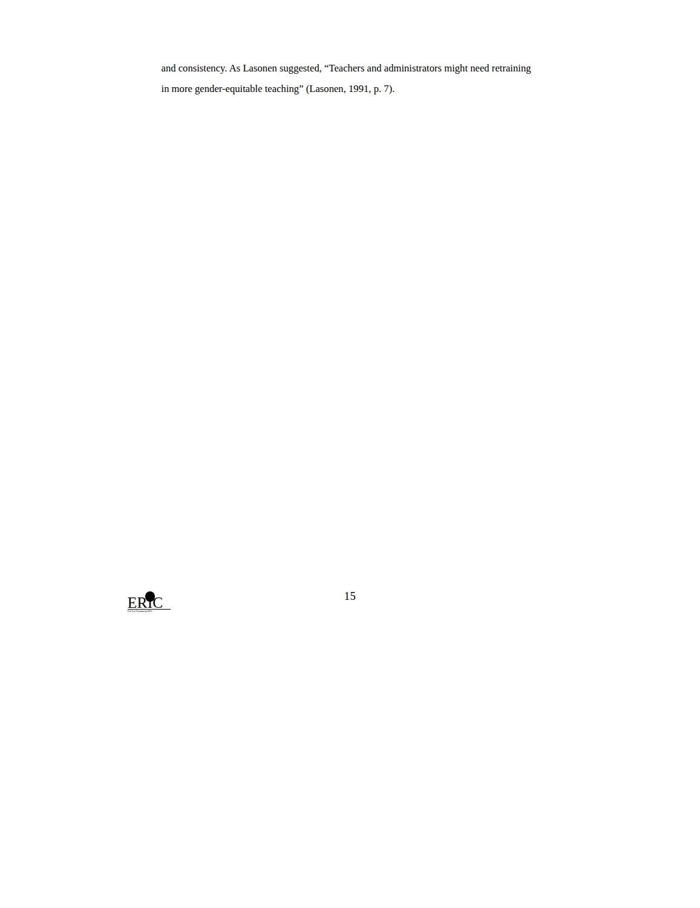and consistency. As Lasonen suggested, “Teachers and administrators might need retraining in more gender-equitable teaching” (Lasonen, 1991, p. 7).
15
ERIC
Full Text Provided by ERIC